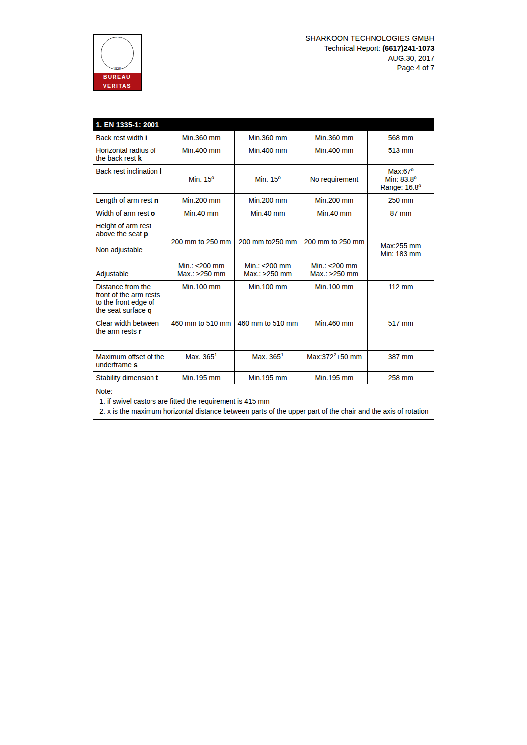BUREAU VERITAS
1828
BUREAU
VERITAS
SHARKOON TECHNOLOGIES GMBH
Technical Report: (6617)241-1073
AUG.30, 2017
Page 4 of 7
| 1. EN 1335-1: 2001 |
| Back rest width i | Min.360 mm | Min.360 mm | Min.360 mm | 568 mm |
| Horizontal radius of the back rest k | Min.400 mm | Min.400 mm | Min.400 mm | 513 mm |
| Back rest inclination l | Min. 15º | Min. 15º | No requirement | Max:67º Min: 83.8º Range: 16.8º |
| Length of arm rest n | Min.200 mm | Min.200 mm | Min.200 mm | 250 mm |
| Width of arm rest o | Min.40 mm | Min.40 mm | Min.40 mm | 87 mm |
| Height of arm rest above the seat p Non adjustable Adjustable | 200 mm to 250 mm Min.: ≤200 mm Max.: ≥250 mm | 200 mm to250 mm Min.: ≤200 mm Max.: ≥250 mm | 200 mm to 250 mm Min.: ≤200 mm Max.: ≥250 mm | Max:255 mm Min: 183 mm |
| Distance from the front of the arm rests to the front edge of the seat surface q | Min.100 mm | Min.100 mm | Min.100 mm | 112 mm |
| Clear width between the arm rests r | 460 mm to 510 mm | 460 mm to 510 mm | Min.460 mm | 517 mm |
| Maximum offset of the underframe s | Max. 365 1 | Max. 365 1 | Max:372 2 +50 mm | 387 mm |
| Stability dimension t | Min.195 mm | Min.195 mm | Min.195 mm | 258 mm |
| Note: if swivel castors are fitted the requirement is 415 mm x is the maximum horizontal distance between parts of the upper part of the chair and the axis of rotation |